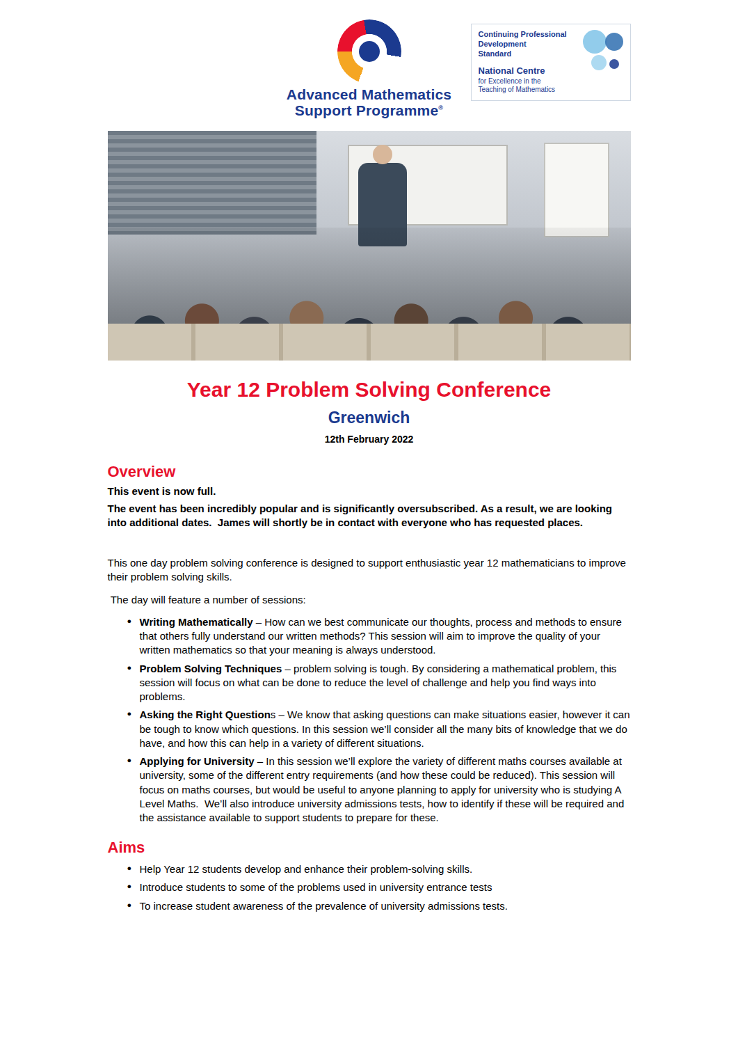Advanced Mathematics
Support Programme®
Continuing Professional
Development
Standard
National Centre
for Excellence in the
Teaching of Mathematics
Year 12 Problem Solving Conference
Greenwich
12th February 2022
Overview
This event is now full.
The event has been incredibly popular and is significantly oversubscribed. As a result, we are looking into additional dates. James will shortly be in contact with everyone who has requested places.
This one day problem solving conference is designed to support enthusiastic year 12 mathematicians to improve their problem solving skills.
The day will feature a number of sessions:
Writing Mathematically – How can we best communicate our thoughts, process and methods to ensure that others fully understand our written methods? This session will aim to improve the quality of your written mathematics so that your meaning is always understood.
Problem Solving Techniques – problem solving is tough. By considering a mathematical problem, this session will focus on what can be done to reduce the level of challenge and help you find ways into problems.
Asking the Right Questions – We know that asking questions can make situations easier, however it can be tough to know which questions. In this session we’ll consider all the many bits of knowledge that we do have, and how this can help in a variety of different situations.
Applying for University – In this session we’ll explore the variety of different maths courses available at university, some of the different entry requirements (and how these could be reduced). This session will focus on maths courses, but would be useful to anyone planning to apply for university who is studying A Level Maths. We’ll also introduce university admissions tests, how to identify if these will be required and the assistance available to support students to prepare for these.
Aims
Help Year 12 students develop and enhance their problem-solving skills.
Introduce students to some of the problems used in university entrance tests
To increase student awareness of the prevalence of university admissions tests.